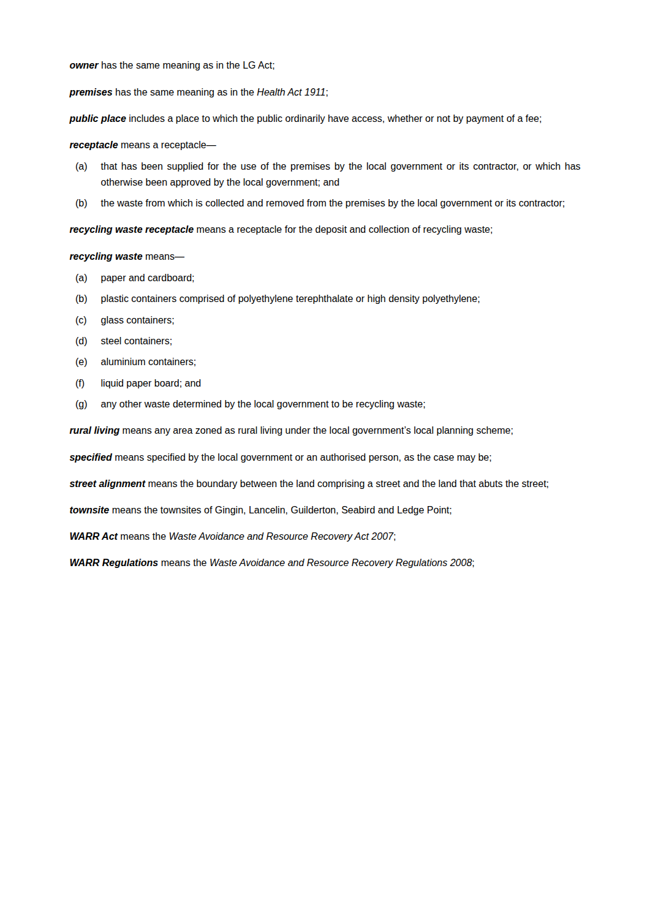owner has the same meaning as in the LG Act;
premises has the same meaning as in the Health Act 1911;
public place includes a place to which the public ordinarily have access, whether or not by payment of a fee;
receptacle means a receptacle—
that has been supplied for the use of the premises by the local government or its contractor, or which has otherwise been approved by the local government; and
the waste from which is collected and removed from the premises by the local government or its contractor;
recycling waste receptacle means a receptacle for the deposit and collection of recycling waste;
recycling waste means—
paper and cardboard;
plastic containers comprised of polyethylene terephthalate or high density polyethylene;
glass containers;
steel containers;
aluminium containers;
liquid paper board; and
any other waste determined by the local government to be recycling waste;
rural living means any area zoned as rural living under the local government’s local planning scheme;
specified means specified by the local government or an authorised person, as the case may be;
street alignment means the boundary between the land comprising a street and the land that abuts the street;
townsite means the townsites of Gingin, Lancelin, Guilderton, Seabird and Ledge Point;
WARR Act means the Waste Avoidance and Resource Recovery Act 2007;
WARR Regulations means the Waste Avoidance and Resource Recovery Regulations 2008;